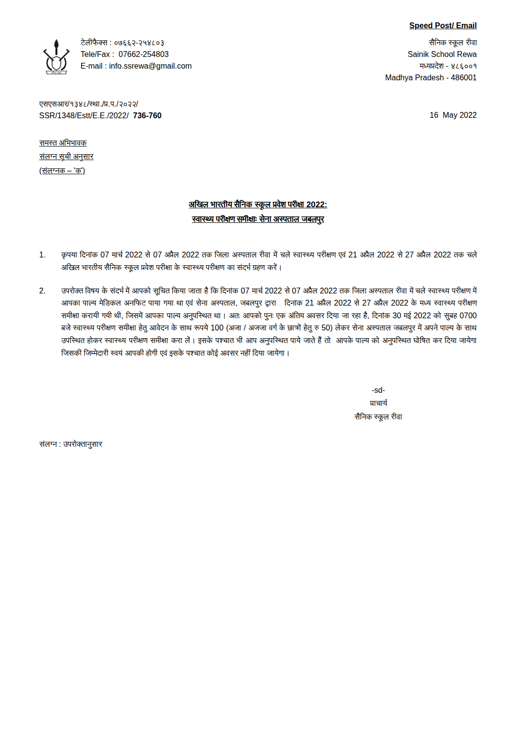Speed Post/ Email
सैनिक स्कूल
टेलीफैक्स : ०७६६२-२५४८०३
Tele/Fax : 07662-254803
E-mail : info.ssrewa@gmail.com
सैनिक स्कूल रीवा
Sainik School Rewa
मध्यप्रदेश - ४८६००१
Madhya Pradesh - 486001
एसएसआर/१३४८/स्था./प्र.प./२०२२/
SSR/1348/Estt/E.E./2022/ 736-760
16 May 2022
समस्त अभिभावक
संलग्न सूची अनुसार
(संलग्नक – 'क')
अखिल भारतीय सैनिक स्कूल प्रवेश परीक्षा 2022:
स्वास्थ्य परीक्षण समीक्षाः सेना अस्पताल जबलपुर
1.
कृपया दिनांक 07 मार्च 2022 से 07 अप्रैल 2022 तक जिला अस्पताल रीवा में चले स्वास्थ्य परीक्षण एवं 21 अप्रैल 2022 से 27 अप्रैल 2022 तक चले अखिल भारतीय सैनिक स्कूल प्रवेश परीक्षा के स्वास्थ्य परीक्षण का संदर्भ ग्रहण करें।
2.
उपरोक्त विषय के संदर्भ में आपको सूचित किया जाता है कि दिनांक 07 मार्च 2022 से 07 अप्रैल 2022 तक जिला अस्पताल रीवा में चले स्वास्थ्य परीक्षण में आपका पाल्य मेडिकल अनफिट पाया गया था एवं सेना अस्पताल, जबलपुर द्वारा दिनांक 21 अप्रैल 2022 से 27 अप्रैल 2022 के मध्य स्वास्थ्य परीक्षण समीक्षा करायी गयी थी, जिसमें आपका पाल्य अनुपस्थित था। अतः आपको पुनः एक अंतिम अवसर दिया जा रहा है, दिनांक 30 मई 2022 को सुबह 0700 बजे स्वास्थ्य परीक्षण समीक्षा हेतु आवेदन के साथ रूपये 100 (अजा / अजजा वर्ग के छात्रों हेतु रु 50) लेकर सेना अस्पताल जबलपुर में अपने पाल्य के साथ उपस्थित होकर स्वास्थ्य परीक्षण समीक्षा करा लें। इसके पश्चात भी आप अनुपस्थित पाये जाते हैं तो आपके पाल्य को अनुपस्थित घोषित कर दिया जायेगा जिसकी जिम्मेदारी स्वयं आपकी होगी एवं इसके पश्चात कोई अवसर नहीं दिया जायेगा।
-sd-
प्राचार्य
सैनिक स्कूल रीवा
संलग्न : उपरोक्तानुसार